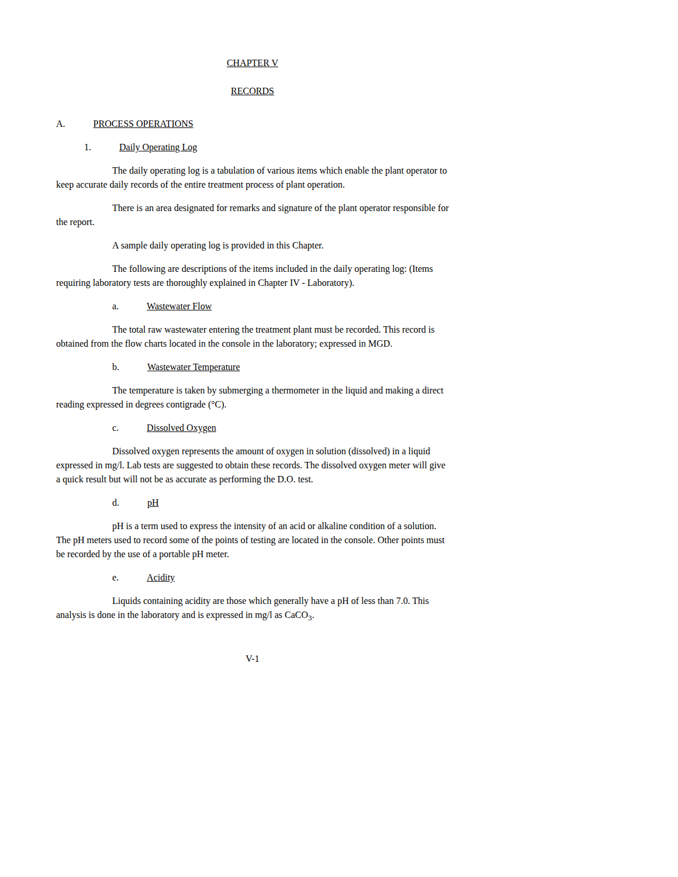CHAPTER V
RECORDS
A. PROCESS OPERATIONS
1. Daily Operating Log
The daily operating log is a tabulation of various items which enable the plant operator to keep accurate daily records of the entire treatment process of plant operation.
There is an area designated for remarks and signature of the plant operator responsible for the report.
A sample daily operating log is provided in this Chapter.
The following are descriptions of the items included in the daily operating log: (Items requiring laboratory tests are thoroughly explained in Chapter IV - Laboratory).
a. Wastewater Flow
The total raw wastewater entering the treatment plant must be recorded. This record is obtained from the flow charts located in the console in the laboratory; expressed in MGD.
b. Wastewater Temperature
The temperature is taken by submerging a thermometer in the liquid and making a direct reading expressed in degrees contigrade (°C).
c. Dissolved Oxygen
Dissolved oxygen represents the amount of oxygen in solution (dissolved) in a liquid expressed in mg/l. Lab tests are suggested to obtain these records. The dissolved oxygen meter will give a quick result but will not be as accurate as performing the D.O. test.
d. pH
pH is a term used to express the intensity of an acid or alkaline condition of a solution. The pH meters used to record some of the points of testing are located in the console. Other points must be recorded by the use of a portable pH meter.
e. Acidity
Liquids containing acidity are those which generally have a pH of less than 7.0. This analysis is done in the laboratory and is expressed in mg/l as CaCO3.
V-1